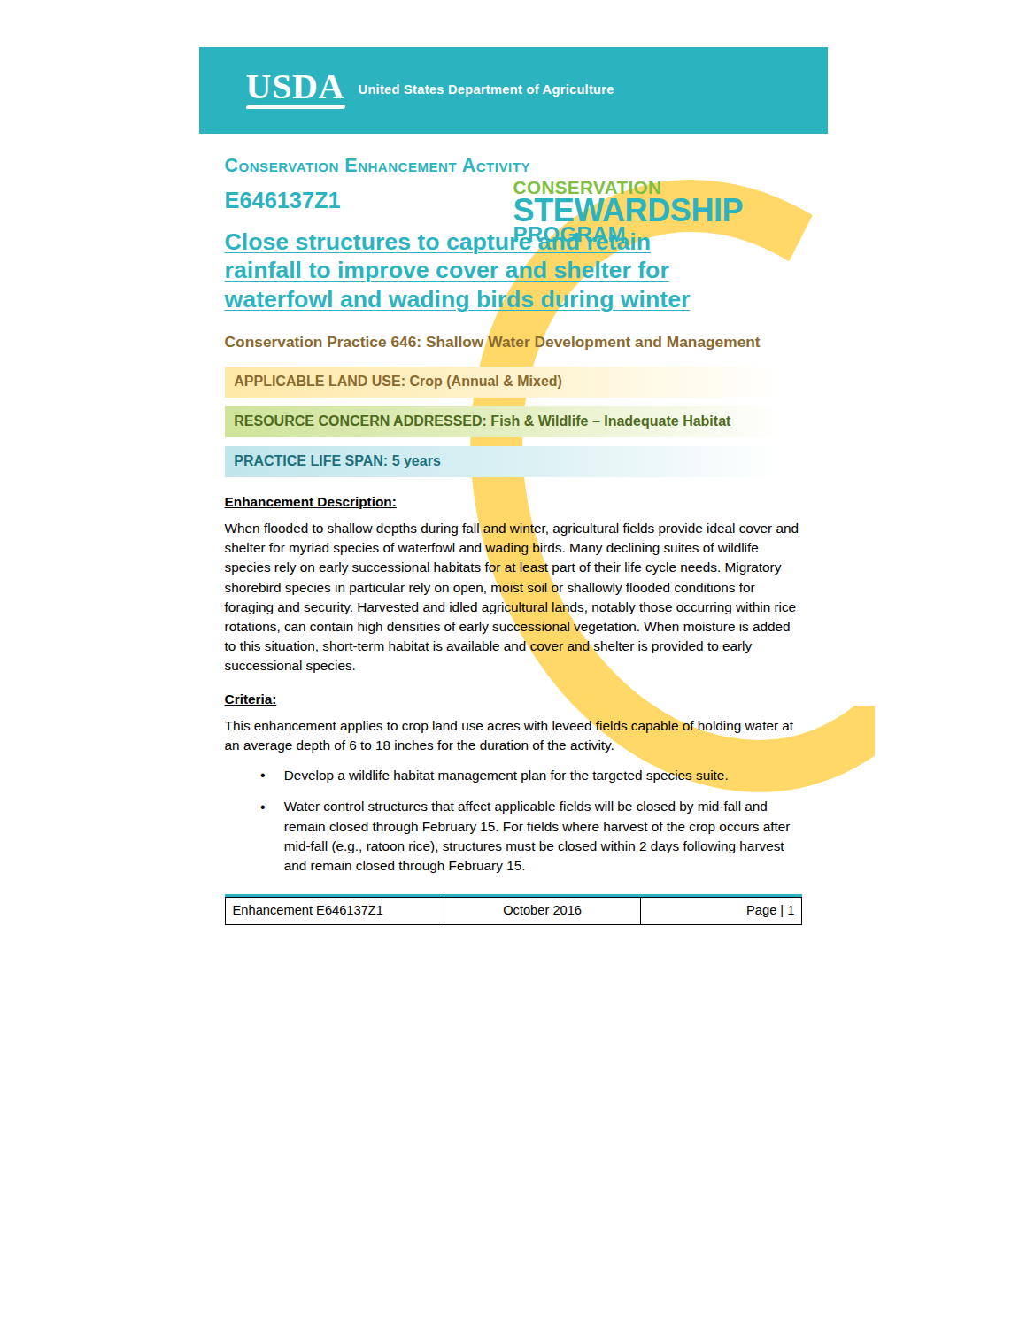USDA
United States Department of Agriculture
CONSERVATION
STEWARDSHIP
PROGRAM
Conservation Enhancement Activity
E646137Z1
Close structures to capture and retain rainfall to improve cover and shelter for waterfowl and wading birds during winter
Conservation Practice 646: Shallow Water Development and Management
APPLICABLE LAND USE: Crop (Annual & Mixed)
RESOURCE CONCERN ADDRESSED: Fish & Wildlife – Inadequate Habitat
PRACTICE LIFE SPAN: 5 years
Enhancement Description:
When flooded to shallow depths during fall and winter, agricultural fields provide ideal cover and shelter for myriad species of waterfowl and wading birds. Many declining suites of wildlife species rely on early successional habitats for at least part of their life cycle needs. Migratory shorebird species in particular rely on open, moist soil or shallowly flooded conditions for foraging and security. Harvested and idled agricultural lands, notably those occurring within rice rotations, can contain high densities of early successional vegetation. When moisture is added to this situation, short-term habitat is available and cover and shelter is provided to early successional species.
Criteria:
This enhancement applies to crop land use acres with leveed fields capable of holding water at an average depth of 6 to 18 inches for the duration of the activity.
Develop a wildlife habitat management plan for the targeted species suite.
Water control structures that affect applicable fields will be closed by mid-fall and remain closed through February 15. For fields where harvest of the crop occurs after mid-fall (e.g., ratoon rice), structures must be closed within 2 days following harvest and remain closed through February 15.
| Enhancement E646137Z1 | October 2016 | Page / 1 |